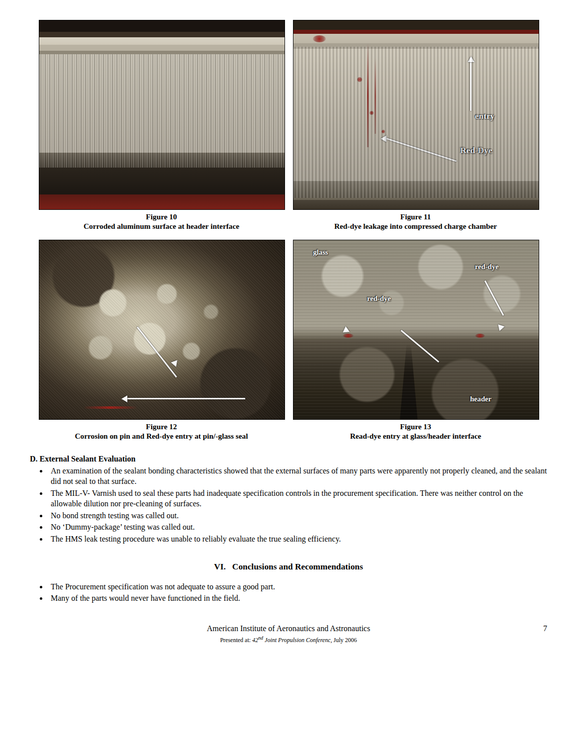Figure 10 Corroded aluminum surface at header interface
entry
Red-Dye
Figure 11 Red-dye leakage into compressed charge chamber
Figure 12 Corrosion on pin and Red-dye entry at pin/-glass seal
glass
red-dye
red-dye
header
Figure 13 Read-dye entry at glass/header interface
D. External Sealant Evaluation
An examination of the sealant bonding characteristics showed that the external surfaces of many parts were apparently not properly cleaned, and the sealant did not seal to that surface.
The MIL-V- Varnish used to seal these parts had inadequate specification controls in the procurement specification. There was neither control on the allowable dilution nor pre-cleaning of surfaces.
No bond strength testing was called out.
No ‘Dummy-package’ testing was called out.
The HMS leak testing procedure was unable to reliably evaluate the true sealing efficiency.
VI. Conclusions and Recommendations
The Procurement specification was not adequate to assure a good part.
Many of the parts would never have functioned in the field.
7
American Institute of Aeronautics and Astronautics
Presented at: 42nd Joint Propulsion Conferenc, July 2006